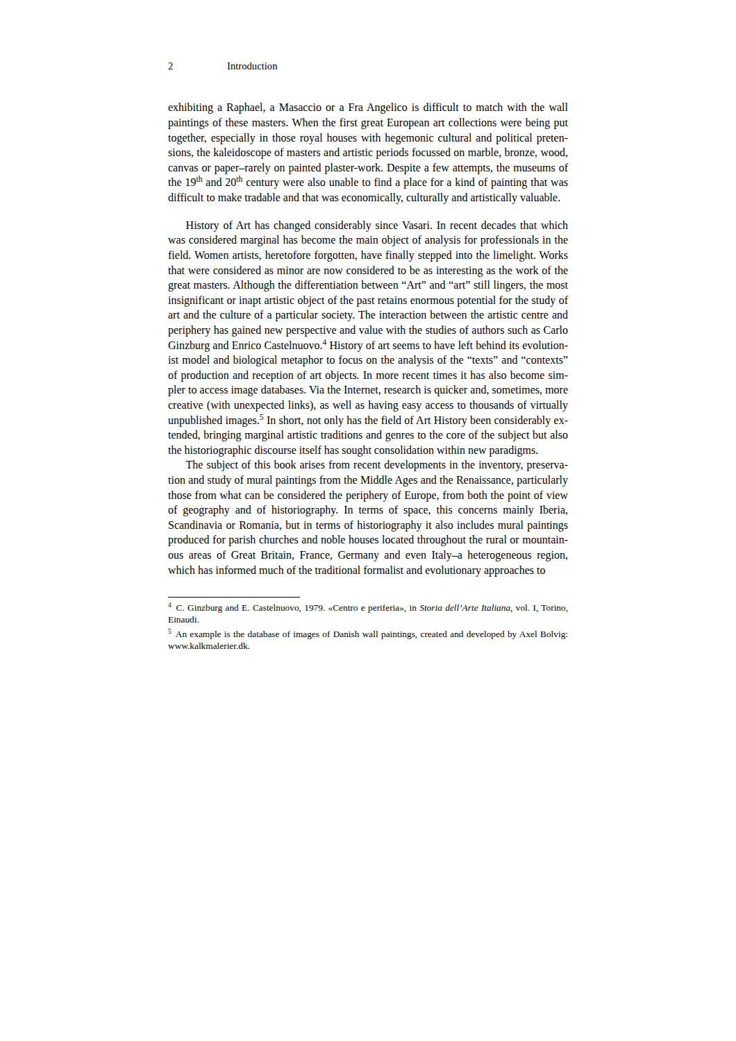2 Introduction
exhibiting a Raphael, a Masaccio or a Fra Angelico is difficult to match with the wall paintings of these masters. When the first great European art collections were being put together, especially in those royal houses with hegemonic cultural and political pretensions, the kaleidoscope of masters and artistic periods focussed on marble, bronze, wood, canvas or paper–rarely on painted plaster-work. Despite a few attempts, the museums of the 19th and 20th century were also unable to find a place for a kind of painting that was difficult to make tradable and that was economically, culturally and artistically valuable.
History of Art has changed considerably since Vasari. In recent decades that which was considered marginal has become the main object of analysis for professionals in the field. Women artists, heretofore forgotten, have finally stepped into the limelight. Works that were considered as minor are now considered to be as interesting as the work of the great masters. Although the differentiation between “Art” and “art” still lingers, the most insignificant or inapt artistic object of the past retains enormous potential for the study of art and the culture of a particular society. The interaction between the artistic centre and periphery has gained new perspective and value with the studies of authors such as Carlo Ginzburg and Enrico Castelnuovo.4 History of art seems to have left behind its evolutionist model and biological metaphor to focus on the analysis of the “texts” and “contexts” of production and reception of art objects. In more recent times it has also become simpler to access image databases. Via the Internet, research is quicker and, sometimes, more creative (with unexpected links), as well as having easy access to thousands of virtually unpublished images.5 In short, not only has the field of Art History been considerably extended, bringing marginal artistic traditions and genres to the core of the subject but also the historiographic discourse itself has sought consolidation within new paradigms.
The subject of this book arises from recent developments in the inventory, preservation and study of mural paintings from the Middle Ages and the Renaissance, particularly those from what can be considered the periphery of Europe, from both the point of view of geography and of historiography. In terms of space, this concerns mainly Iberia, Scandinavia or Romania, but in terms of historiography it also includes mural paintings produced for parish churches and noble houses located throughout the rural or mountainous areas of Great Britain, France, Germany and even Italy–a heterogeneous region, which has informed much of the traditional formalist and evolutionary approaches to
4 C. Ginzburg and E. Castelnuovo, 1979. «Centro e periferia», in Storia dell’Arte Italiana, vol. I, Torino, Einaudi.
5 An example is the database of images of Danish wall paintings, created and developed by Axel Bolvig: www.kalkmalerier.dk.